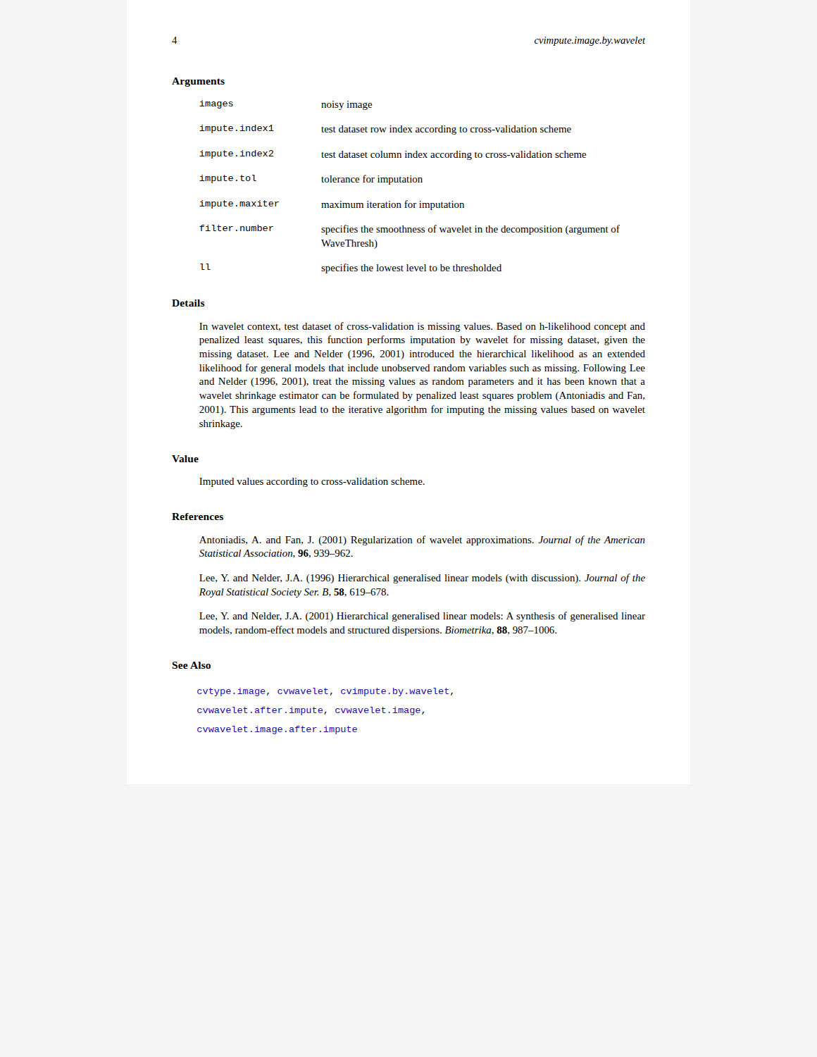4 cvimpute.image.by.wavelet
Arguments
images
noisy image
impute.index1
test dataset row index according to cross-validation scheme
impute.index2
test dataset column index according to cross-validation scheme
impute.tol
tolerance for imputation
impute.maxiter
maximum iteration for imputation
filter.number
specifies the smoothness of wavelet in the decomposition (argument of WaveThresh)
ll
specifies the lowest level to be thresholded
Details
In wavelet context, test dataset of cross-validation is missing values. Based on h-likelihood concept and penalized least squares, this function performs imputation by wavelet for missing dataset, given the missing dataset. Lee and Nelder (1996, 2001) introduced the hierarchical likelihood as an extended likelihood for general models that include unobserved random variables such as missing. Following Lee and Nelder (1996, 2001), treat the missing values as random parameters and it has been known that a wavelet shrinkage estimator can be formulated by penalized least squares problem (Antoniadis and Fan, 2001). This arguments lead to the iterative algorithm for imputing the missing values based on wavelet shrinkage.
Value
Imputed values according to cross-validation scheme.
References
Antoniadis, A. and Fan, J. (2001) Regularization of wavelet approximations. Journal of the American Statistical Association, 96, 939–962.
Lee, Y. and Nelder, J.A. (1996) Hierarchical generalised linear models (with discussion). Journal of the Royal Statistical Society Ser. B, 58, 619–678.
Lee, Y. and Nelder, J.A. (2001) Hierarchical generalised linear models: A synthesis of generalised linear models, random-effect models and structured dispersions. Biometrika, 88, 987–1006.
See Also
cvtype.image, cvwavelet, cvimpute.by.wavelet,
cvwavelet.after.impute, cvwavelet.image,
cvwavelet.image.after.impute